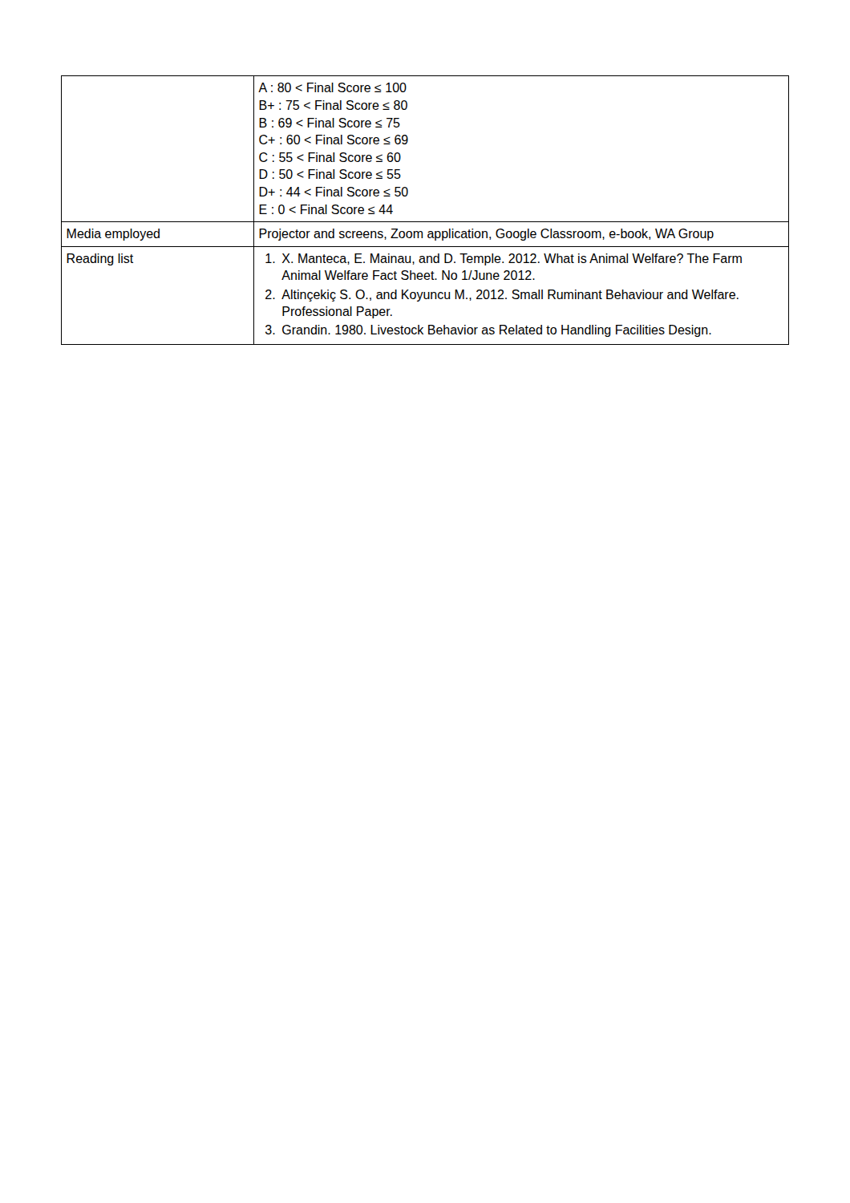| | A : 80 < Final Score ≤ 100 B+ : 75 < Final Score ≤ 80 B : 69 < Final Score ≤ 75 C+ : 60 < Final Score ≤ 69 C : 55 < Final Score ≤ 60 D : 50 < Final Score ≤ 55 D+ : 44 < Final Score ≤ 50 E : 0 < Final Score ≤ 44 |
| Media employed | Projector and screens, Zoom application, Google Classroom, e-book, WA Group |
| Reading list | X. Manteca, E. Mainau, and D. Temple. 2012. What is Animal Welfare? The Farm Animal Welfare Fact Sheet. No 1/June 2012. Altinçekiç S. O., and Koyuncu M., 2012. Small Ruminant Behaviour and Welfare. Professional Paper. Grandin. 1980. Livestock Behavior as Related to Handling Facilities Design. |